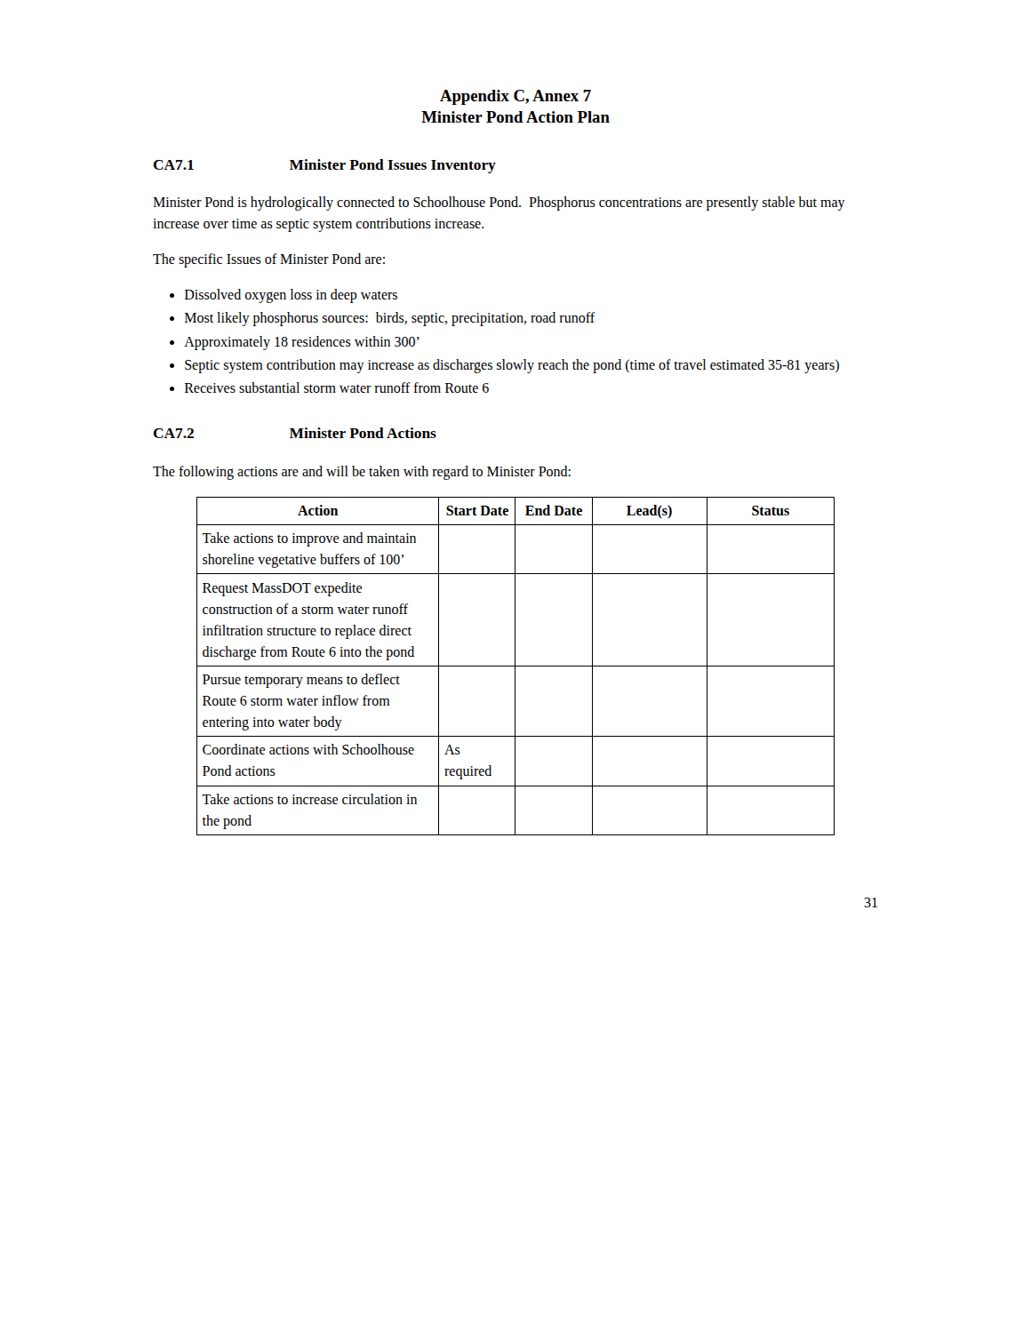Appendix C, Annex 7
Minister Pond Action Plan
CA7.1 Minister Pond Issues Inventory
Minister Pond is hydrologically connected to Schoolhouse Pond. Phosphorus concentrations are presently stable but may increase over time as septic system contributions increase.
The specific Issues of Minister Pond are:
Dissolved oxygen loss in deep waters
Most likely phosphorus sources: birds, septic, precipitation, road runoff
Approximately 18 residences within 300’
Septic system contribution may increase as discharges slowly reach the pond (time of travel estimated 35-81 years)
Receives substantial storm water runoff from Route 6
CA7.2 Minister Pond Actions
The following actions are and will be taken with regard to Minister Pond:
| Action | Start Date | End Date | Lead(s) | Status |
| --- | --- | --- | --- | --- |
| Take actions to improve and maintain shoreline vegetative buffers of 100’ | | | | |
| Request MassDOT expedite construction of a storm water runoff infiltration structure to replace direct discharge from Route 6 into the pond | | | | |
| Pursue temporary means to deflect Route 6 storm water inflow from entering into water body | | | | |
| Coordinate actions with Schoolhouse Pond actions | As required | | | |
| Take actions to increase circulation in the pond | | | | |
31